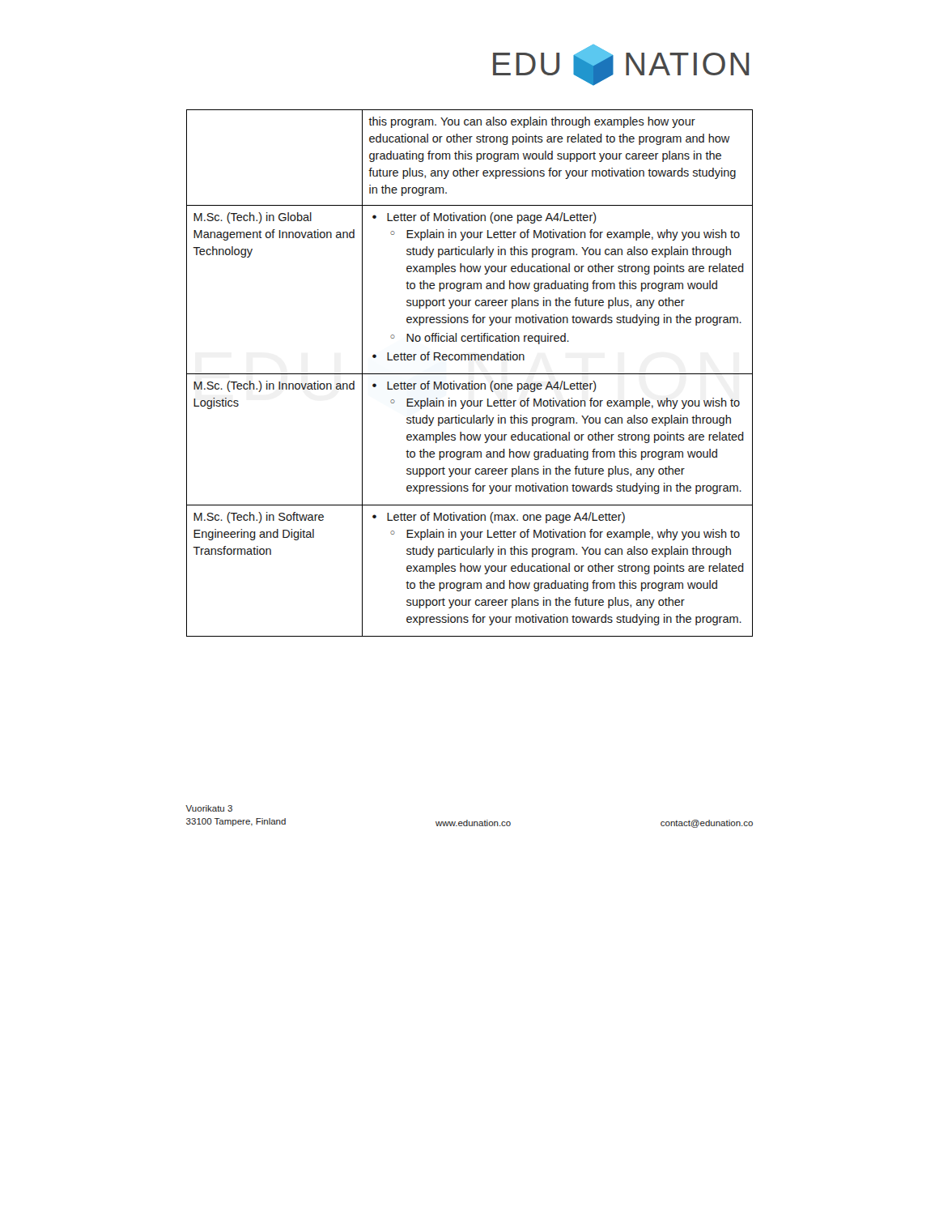EDU NATION
EDU NATION
| | this program. You can also explain through examples how your educational or other strong points are related to the program and how graduating from this program would support your career plans in the future plus, any other expressions for your motivation towards studying in the program. |
| M.Sc. (Tech.) in Global Management of Innovation and Technology | Letter of Motivation (one page A4/Letter) Explain in your Letter of Motivation for example, why you wish to study particularly in this program. You can also explain through examples how your educational or other strong points are related to the program and how graduating from this program would support your career plans in the future plus, any other expressions for your motivation towards studying in the program. No official certification required. Letter of Recommendation |
| M.Sc. (Tech.) in Innovation and Logistics | Letter of Motivation (one page A4/Letter) Explain in your Letter of Motivation for example, why you wish to study particularly in this program. You can also explain through examples how your educational or other strong points are related to the program and how graduating from this program would support your career plans in the future plus, any other expressions for your motivation towards studying in the program. |
| M.Sc. (Tech.) in Software Engineering and Digital Transformation | Letter of Motivation (max. one page A4/Letter) Explain in your Letter of Motivation for example, why you wish to study particularly in this program. You can also explain through examples how your educational or other strong points are related to the program and how graduating from this program would support your career plans in the future plus, any other expressions for your motivation towards studying in the program. |
Vuorikatu 3
33100 Tampere, Finland
www.edunation.co
contact@edunation.co